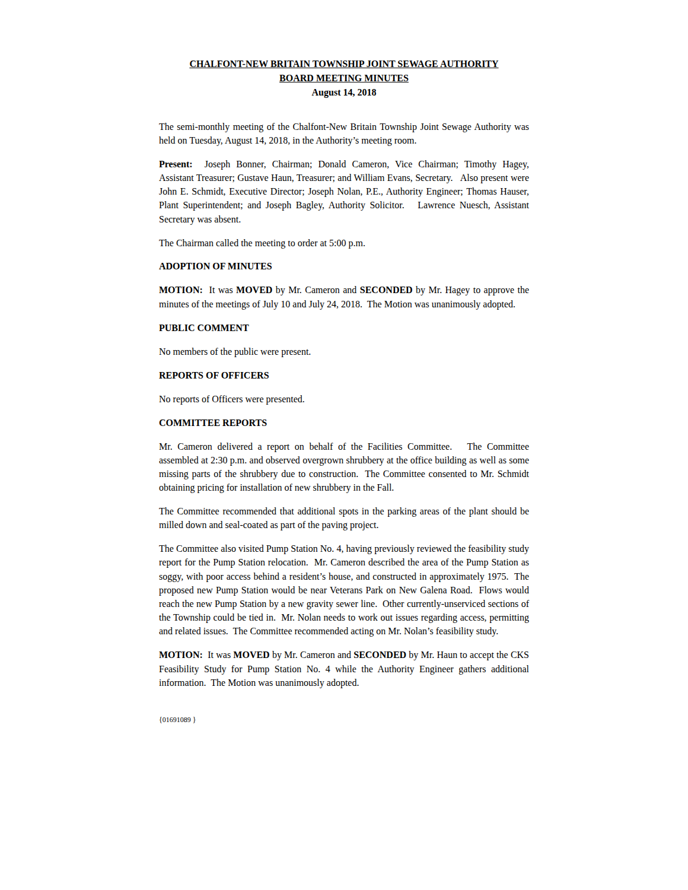CHALFONT-NEW BRITAIN TOWNSHIP JOINT SEWAGE AUTHORITY
BOARD MEETING MINUTES
August 14, 2018
The semi-monthly meeting of the Chalfont-New Britain Township Joint Sewage Authority was held on Tuesday, August 14, 2018, in the Authority’s meeting room.
Present: Joseph Bonner, Chairman; Donald Cameron, Vice Chairman; Timothy Hagey, Assistant Treasurer; Gustave Haun, Treasurer; and William Evans, Secretary. Also present were John E. Schmidt, Executive Director; Joseph Nolan, P.E., Authority Engineer; Thomas Hauser, Plant Superintendent; and Joseph Bagley, Authority Solicitor. Lawrence Nuesch, Assistant Secretary was absent.
The Chairman called the meeting to order at 5:00 p.m.
ADOPTION OF MINUTES
MOTION: It was MOVED by Mr. Cameron and SECONDED by Mr. Hagey to approve the minutes of the meetings of July 10 and July 24, 2018. The Motion was unanimously adopted.
PUBLIC COMMENT
No members of the public were present.
REPORTS OF OFFICERS
No reports of Officers were presented.
COMMITTEE REPORTS
Mr. Cameron delivered a report on behalf of the Facilities Committee. The Committee assembled at 2:30 p.m. and observed overgrown shrubbery at the office building as well as some missing parts of the shrubbery due to construction. The Committee consented to Mr. Schmidt obtaining pricing for installation of new shrubbery in the Fall.
The Committee recommended that additional spots in the parking areas of the plant should be milled down and seal-coated as part of the paving project.
The Committee also visited Pump Station No. 4, having previously reviewed the feasibility study report for the Pump Station relocation. Mr. Cameron described the area of the Pump Station as soggy, with poor access behind a resident’s house, and constructed in approximately 1975. The proposed new Pump Station would be near Veterans Park on New Galena Road. Flows would reach the new Pump Station by a new gravity sewer line. Other currently-unserviced sections of the Township could be tied in. Mr. Nolan needs to work out issues regarding access, permitting and related issues. The Committee recommended acting on Mr. Nolan’s feasibility study.
MOTION: It was MOVED by Mr. Cameron and SECONDED by Mr. Haun to accept the CKS Feasibility Study for Pump Station No. 4 while the Authority Engineer gathers additional information. The Motion was unanimously adopted.
{01691089 }